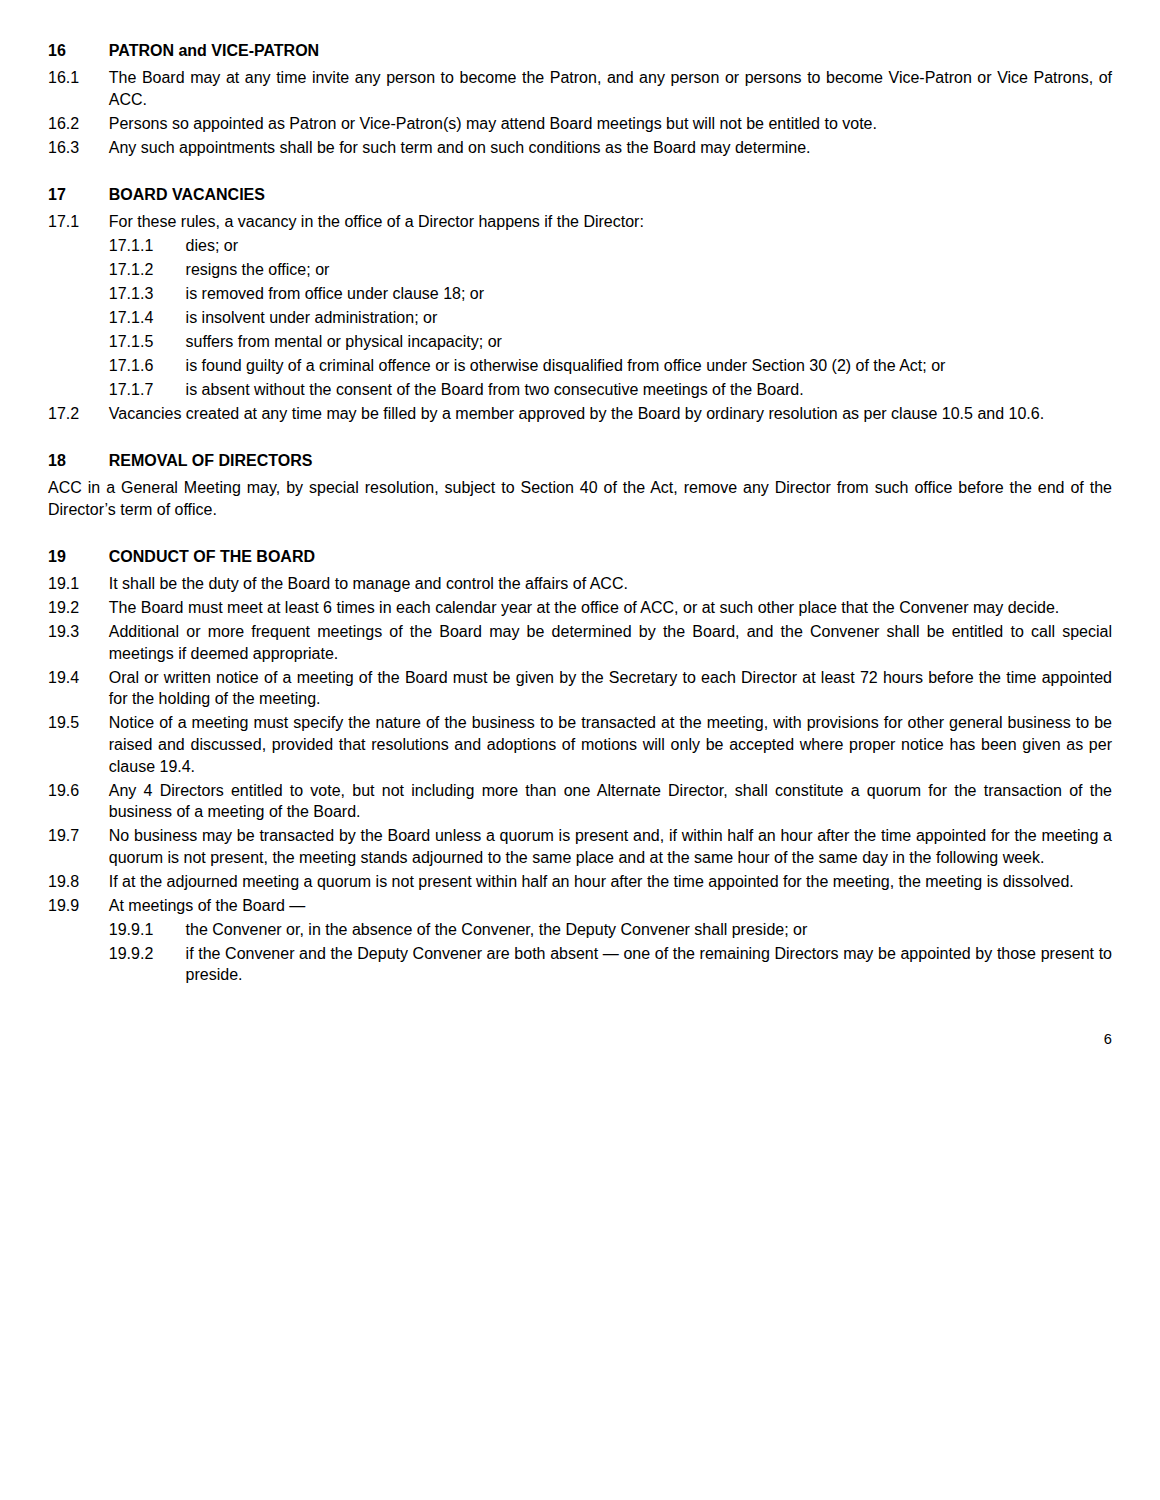16 PATRON and VICE-PATRON
16.1 The Board may at any time invite any person to become the Patron, and any person or persons to become Vice-Patron or Vice Patrons, of ACC.
16.2 Persons so appointed as Patron or Vice-Patron(s) may attend Board meetings but will not be entitled to vote.
16.3 Any such appointments shall be for such term and on such conditions as the Board may determine.
17 BOARD VACANCIES
17.1 For these rules, a vacancy in the office of a Director happens if the Director:
17.1.1 dies; or
17.1.2 resigns the office; or
17.1.3 is removed from office under clause 18; or
17.1.4 is insolvent under administration; or
17.1.5 suffers from mental or physical incapacity; or
17.1.6 is found guilty of a criminal offence or is otherwise disqualified from office under Section 30 (2) of the Act; or
17.1.7 is absent without the consent of the Board from two consecutive meetings of the Board.
17.2 Vacancies created at any time may be filled by a member approved by the Board by ordinary resolution as per clause 10.5 and 10.6.
18 REMOVAL OF DIRECTORS
ACC in a General Meeting may, by special resolution, subject to Section 40 of the Act, remove any Director from such office before the end of the Director’s term of office.
19 CONDUCT OF THE BOARD
19.1 It shall be the duty of the Board to manage and control the affairs of ACC.
19.2 The Board must meet at least 6 times in each calendar year at the office of ACC, or at such other place that the Convener may decide.
19.3 Additional or more frequent meetings of the Board may be determined by the Board, and the Convener shall be entitled to call special meetings if deemed appropriate.
19.4 Oral or written notice of a meeting of the Board must be given by the Secretary to each Director at least 72 hours before the time appointed for the holding of the meeting.
19.5 Notice of a meeting must specify the nature of the business to be transacted at the meeting, with provisions for other general business to be raised and discussed, provided that resolutions and adoptions of motions will only be accepted where proper notice has been given as per clause 19.4.
19.6 Any 4 Directors entitled to vote, but not including more than one Alternate Director, shall constitute a quorum for the transaction of the business of a meeting of the Board.
19.7 No business may be transacted by the Board unless a quorum is present and, if within half an hour after the time appointed for the meeting a quorum is not present, the meeting stands adjourned to the same place and at the same hour of the same day in the following week.
19.8 If at the adjourned meeting a quorum is not present within half an hour after the time appointed for the meeting, the meeting is dissolved.
19.9 At meetings of the Board —
19.9.1 the Convener or, in the absence of the Convener, the Deputy Convener shall preside; or
19.9.2 if the Convener and the Deputy Convener are both absent — one of the remaining Directors may be appointed by those present to preside.
6